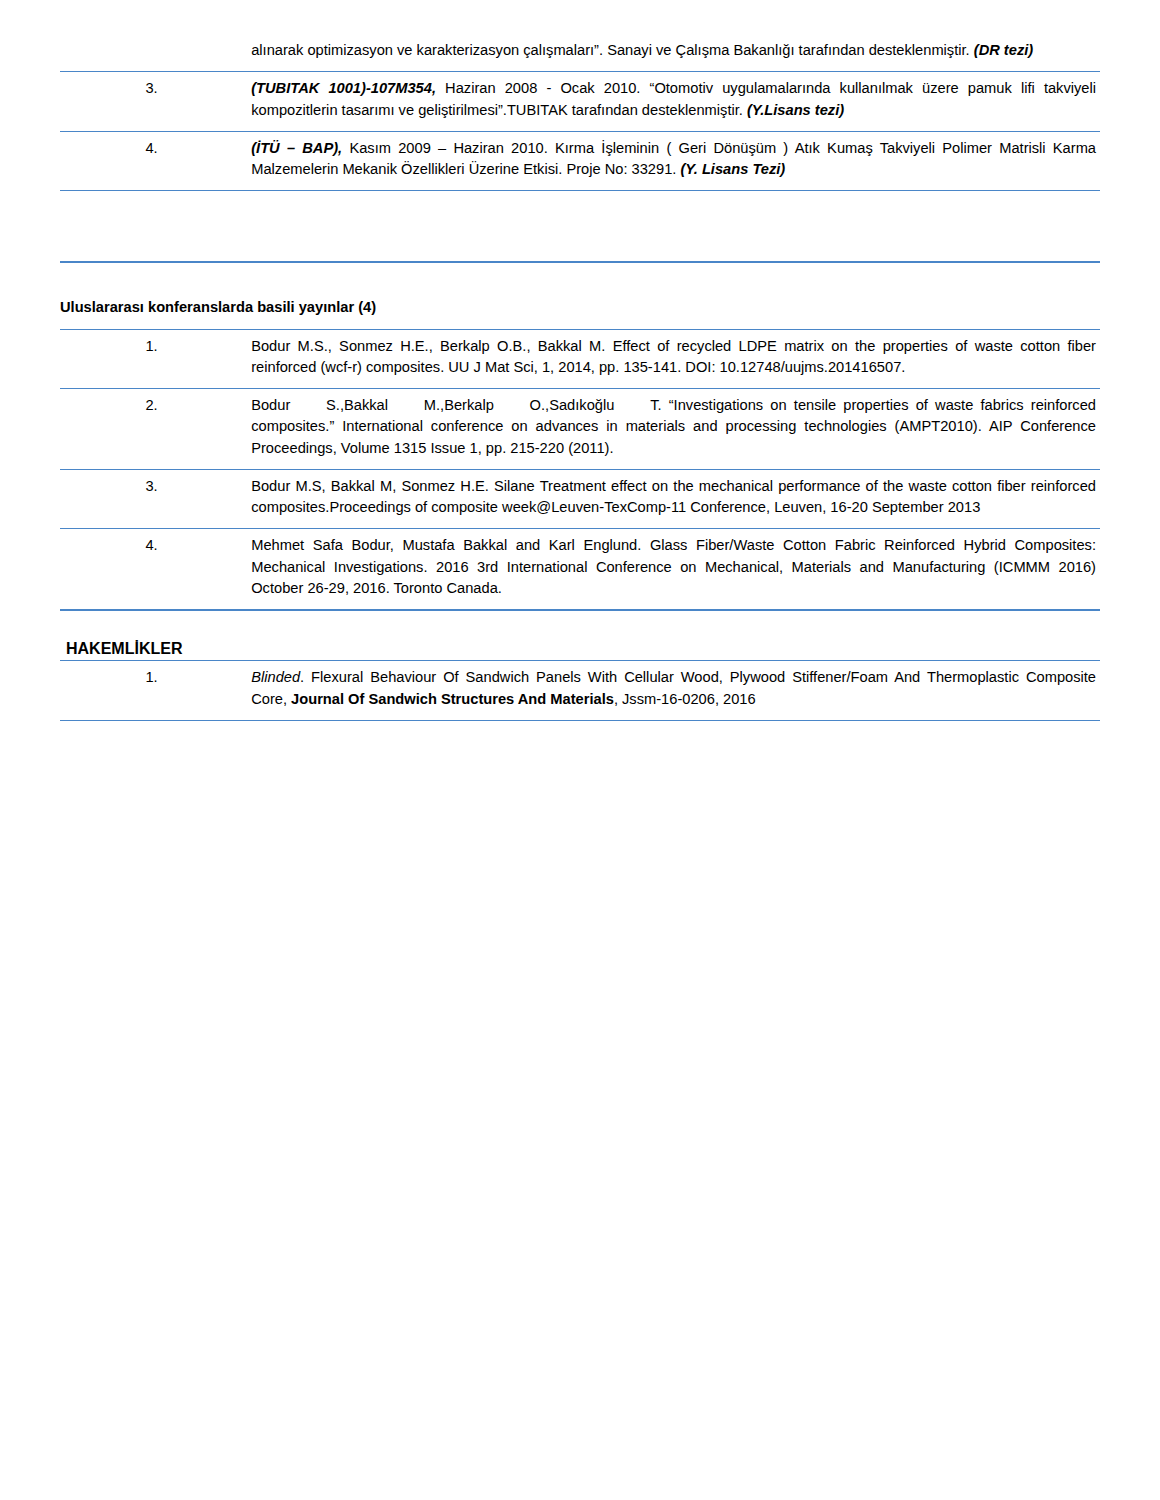| | alınarak optimizasyon ve karakterizasyon çalışmaları”. Sanayi ve Çalışma Bakanlığı tarafından desteklenmiştir. (DR tezi) |
| 3. | (TUBITAK 1001)-107M354, Haziran 2008 - Ocak 2010. “Otomotiv uygulamalarında kullanılmak üzere pamuk lifi takviyeli kompozitlerin tasarımı ve geliştirilmesi”.TUBITAK tarafından desteklenmiştir. (Y.Lisans tezi) |
| 4. | (İTÜ – BAP), Kasım 2009 – Haziran 2010. Kırma İşleminin ( Geri Dönüşüm ) Atık Kumaş Takviyeli Polimer Matrisli Karma Malzemelerin Mekanik Özellikleri Üzerine Etkisi. Proje No: 33291. (Y. Lisans Tezi) |
Uluslararası konferanslarda basili yayınlar (4)
| 1. | Bodur M.S., Sonmez H.E., Berkalp O.B., Bakkal M. Effect of recycled LDPE matrix on the properties of waste cotton fiber reinforced (wcf-r) composites. UU J Mat Sci, 1, 2014, pp. 135-141. DOI: 10.12748/uujms.201416507. |
| 2. | Bodur S.,Bakkal M.,Berkalp O.,Sadıkoğlu T. “Investigations on tensile properties of waste fabrics reinforced composites.” International conference on advances in materials and processing technologies (AMPT2010). AIP Conference Proceedings, Volume 1315 Issue 1, pp. 215-220 (2011). |
| 3. | Bodur M.S, Bakkal M, Sonmez H.E. Silane Treatment effect on the mechanical performance of the waste cotton fiber reinforced composites.Proceedings of composite week@Leuven-TexComp-11 Conference, Leuven, 16-20 September 2013 |
| 4. | Mehmet Safa Bodur, Mustafa Bakkal and Karl Englund. Glass Fiber/Waste Cotton Fabric Reinforced Hybrid Composites: Mechanical Investigations. 2016 3rd International Conference on Mechanical, Materials and Manufacturing (ICMMM 2016) October 26-29, 2016. Toronto Canada. |
HAKEMLİKLER
| 1. | Blinded . Flexural Behaviour Of Sandwich Panels With Cellular Wood, Plywood Stiffener/Foam And Thermoplastic Composite Core, Journal Of Sandwich Structures And Materials , Jssm-16-0206, 2016 |